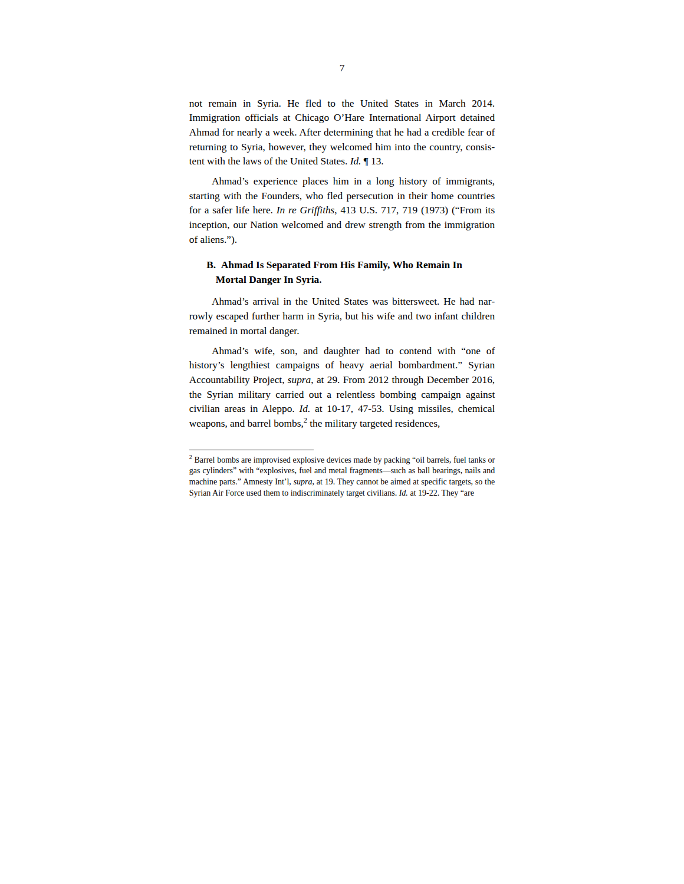7
not remain in Syria. He fled to the United States in March 2014. Immigration officials at Chicago O’Hare International Airport detained Ahmad for nearly a week. After determining that he had a credible fear of returning to Syria, however, they welcomed him into the country, consistent with the laws of the United States. Id. ¶ 13.
Ahmad’s experience places him in a long history of immigrants, starting with the Founders, who fled persecution in their home countries for a safer life here. In re Griffiths, 413 U.S. 717, 719 (1973) (“From its inception, our Nation welcomed and drew strength from the immigration of aliens.”).
B. Ahmad Is Separated From His Family, Who Remain In Mortal Danger In Syria.
Ahmad’s arrival in the United States was bittersweet. He had narrowly escaped further harm in Syria, but his wife and two infant children remained in mortal danger.
Ahmad’s wife, son, and daughter had to contend with “one of history’s lengthiest campaigns of heavy aerial bombardment.” Syrian Accountability Project, supra, at 29. From 2012 through December 2016, the Syrian military carried out a relentless bombing campaign against civilian areas in Aleppo. Id. at 10-17, 47-53. Using missiles, chemical weapons, and barrel bombs,2 the military targeted residences,
2 Barrel bombs are improvised explosive devices made by packing “oil barrels, fuel tanks or gas cylinders” with “explosives, fuel and metal fragments—such as ball bearings, nails and machine parts.” Amnesty Int’l, supra, at 19. They cannot be aimed at specific targets, so the Syrian Air Force used them to indiscriminately target civilians. Id. at 19-22. They “are